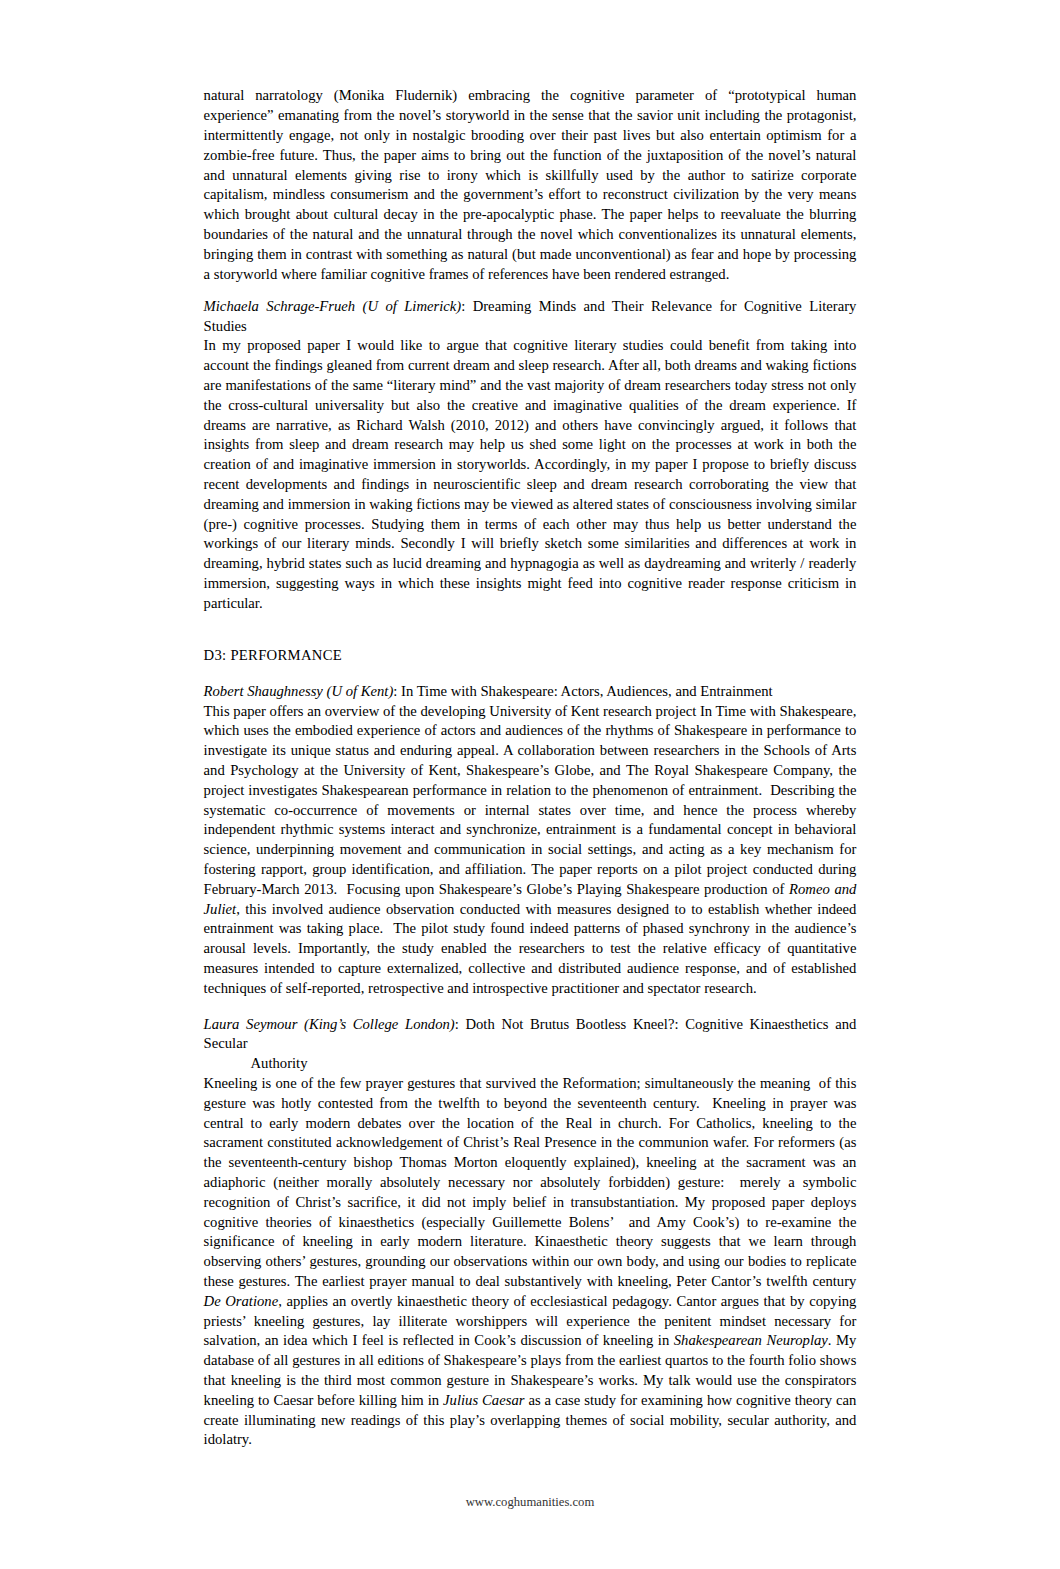natural narratology (Monika Fludernik) embracing the cognitive parameter of “prototypical human experience” emanating from the novel’s storyworld in the sense that the savior unit including the protagonist, intermittently engage, not only in nostalgic brooding over their past lives but also entertain optimism for a zombie-free future. Thus, the paper aims to bring out the function of the juxtaposition of the novel’s natural and unnatural elements giving rise to irony which is skillfully used by the author to satirize corporate capitalism, mindless consumerism and the government’s effort to reconstruct civilization by the very means which brought about cultural decay in the pre-apocalyptic phase. The paper helps to reevaluate the blurring boundaries of the natural and the unnatural through the novel which conventionalizes its unnatural elements, bringing them in contrast with something as natural (but made unconventional) as fear and hope by processing a storyworld where familiar cognitive frames of references have been rendered estranged.
Michaela Schrage-Frueh (U of Limerick): Dreaming Minds and Their Relevance for Cognitive Literary Studies
In my proposed paper I would like to argue that cognitive literary studies could benefit from taking into account the findings gleaned from current dream and sleep research. After all, both dreams and waking fictions are manifestations of the same “literary mind” and the vast majority of dream researchers today stress not only the cross-cultural universality but also the creative and imaginative qualities of the dream experience. If dreams are narrative, as Richard Walsh (2010, 2012) and others have convincingly argued, it follows that insights from sleep and dream research may help us shed some light on the processes at work in both the creation of and imaginative immersion in storyworlds. Accordingly, in my paper I propose to briefly discuss recent developments and findings in neuroscientific sleep and dream research corroborating the view that dreaming and immersion in waking fictions may be viewed as altered states of consciousness involving similar (pre-) cognitive processes. Studying them in terms of each other may thus help us better understand the workings of our literary minds. Secondly I will briefly sketch some similarities and differences at work in dreaming, hybrid states such as lucid dreaming and hypnagogia as well as daydreaming and writerly / readerly immersion, suggesting ways in which these insights might feed into cognitive reader response criticism in particular.
D3: PERFORMANCE
Robert Shaughnessy (U of Kent): In Time with Shakespeare: Actors, Audiences, and Entrainment
This paper offers an overview of the developing University of Kent research project In Time with Shakespeare, which uses the embodied experience of actors and audiences of the rhythms of Shakespeare in performance to investigate its unique status and enduring appeal. A collaboration between researchers in the Schools of Arts and Psychology at the University of Kent, Shakespeare’s Globe, and The Royal Shakespeare Company, the project investigates Shakespearean performance in relation to the phenomenon of entrainment. Describing the systematic co-occurrence of movements or internal states over time, and hence the process whereby independent rhythmic systems interact and synchronize, entrainment is a fundamental concept in behavioral science, underpinning movement and communication in social settings, and acting as a key mechanism for fostering rapport, group identification, and affiliation. The paper reports on a pilot project conducted during February-March 2013. Focusing upon Shakespeare’s Globe’s Playing Shakespeare production of Romeo and Juliet, this involved audience observation conducted with measures designed to to establish whether indeed entrainment was taking place. The pilot study found indeed patterns of phased synchrony in the audience’s arousal levels. Importantly, the study enabled the researchers to test the relative efficacy of quantitative measures intended to capture externalized, collective and distributed audience response, and of established techniques of self-reported, retrospective and introspective practitioner and spectator research.
Laura Seymour (King’s College London): Doth Not Brutus Bootless Kneel?: Cognitive Kinaesthetics and Secular
Authority
Kneeling is one of the few prayer gestures that survived the Reformation; simultaneously the meaning of this gesture was hotly contested from the twelfth to beyond the seventeenth century. Kneeling in prayer was central to early modern debates over the location of the Real in church. For Catholics, kneeling to the sacrament constituted acknowledgement of Christ’s Real Presence in the communion wafer. For reformers (as the seventeenth-century bishop Thomas Morton eloquently explained), kneeling at the sacrament was an adiaphoric (neither morally absolutely necessary nor absolutely forbidden) gesture: merely a symbolic recognition of Christ’s sacrifice, it did not imply belief in transubstantiation. My proposed paper deploys cognitive theories of kinaesthetics (especially Guillemette Bolens’ and Amy Cook’s) to re-examine the significance of kneeling in early modern literature. Kinaesthetic theory suggests that we learn through observing others’ gestures, grounding our observations within our own body, and using our bodies to replicate these gestures. The earliest prayer manual to deal substantively with kneeling, Peter Cantor’s twelfth century De Oratione, applies an overtly kinaesthetic theory of ecclesiastical pedagogy. Cantor argues that by copying priests’ kneeling gestures, lay illiterate worshippers will experience the penitent mindset necessary for salvation, an idea which I feel is reflected in Cook’s discussion of kneeling in Shakespearean Neuroplay. My database of all gestures in all editions of Shakespeare’s plays from the earliest quartos to the fourth folio shows that kneeling is the third most common gesture in Shakespeare’s works. My talk would use the conspirators kneeling to Caesar before killing him in Julius Caesar as a case study for examining how cognitive theory can create illuminating new readings of this play’s overlapping themes of social mobility, secular authority, and idolatry.
www.coghumanities.com